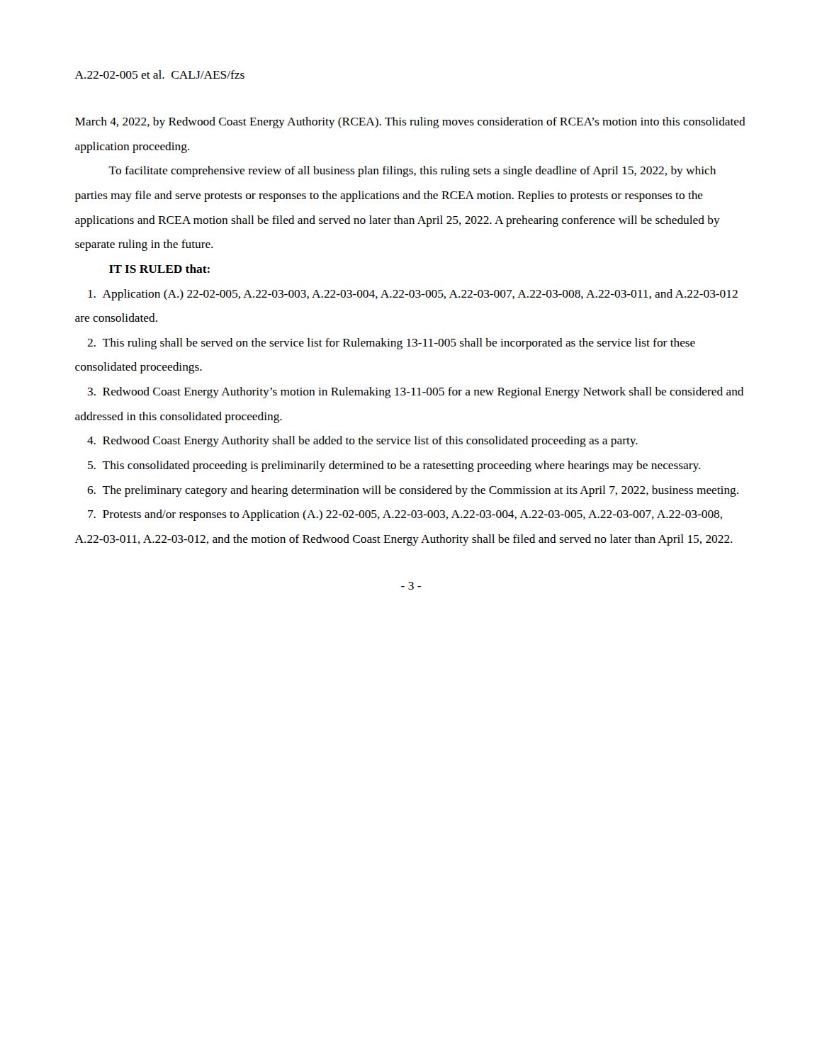A.22-02-005 et al. CALJ/AES/fzs
March 4, 2022, by Redwood Coast Energy Authority (RCEA). This ruling moves consideration of RCEA’s motion into this consolidated application proceeding.
To facilitate comprehensive review of all business plan filings, this ruling sets a single deadline of April 15, 2022, by which parties may file and serve protests or responses to the applications and the RCEA motion. Replies to protests or responses to the applications and RCEA motion shall be filed and served no later than April 25, 2022. A prehearing conference will be scheduled by separate ruling in the future.
IT IS RULED that:
1. Application (A.) 22-02-005, A.22-03-003, A.22-03-004, A.22-03-005, A.22-03-007, A.22-03-008, A.22-03-011, and A.22-03-012 are consolidated.
2. This ruling shall be served on the service list for Rulemaking 13-11-005 shall be incorporated as the service list for these consolidated proceedings.
3. Redwood Coast Energy Authority’s motion in Rulemaking 13-11-005 for a new Regional Energy Network shall be considered and addressed in this consolidated proceeding.
4. Redwood Coast Energy Authority shall be added to the service list of this consolidated proceeding as a party.
5. This consolidated proceeding is preliminarily determined to be a ratesetting proceeding where hearings may be necessary.
6. The preliminary category and hearing determination will be considered by the Commission at its April 7, 2022, business meeting.
7. Protests and/or responses to Application (A.) 22-02-005, A.22-03-003, A.22-03-004, A.22-03-005, A.22-03-007, A.22-03-008, A.22-03-011, A.22-03-012, and the motion of Redwood Coast Energy Authority shall be filed and served no later than April 15, 2022.
- 3 -